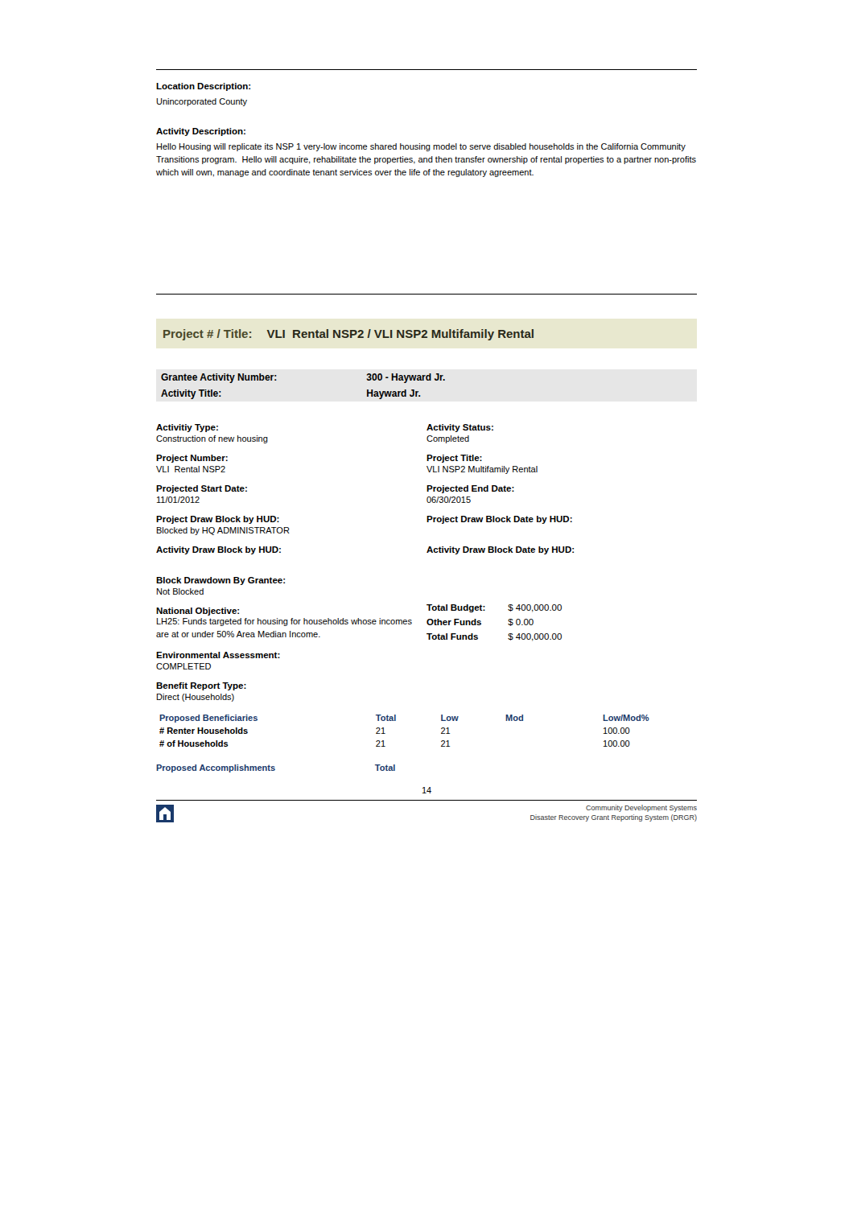Location Description:
Unincorporated County
Activity Description:
Hello Housing will replicate its NSP 1 very-low income shared housing model to serve disabled households in the California Community Transitions program. Hello will acquire, rehabilitate the properties, and then transfer ownership of rental properties to a partner non-profits which will own, manage and coordinate tenant services over the life of the regulatory agreement.
Project # / Title: VLI Rental NSP2 / VLI NSP2 Multifamily Rental
| Grantee Activity Number: | 300 - Hayward Jr. |
| Activity Title: | Hayward Jr. |
| Activitiy Type: Construction of new housing Project Number: VLI Rental NSP2 Projected Start Date: 11/01/2012 Project Draw Block by HUD: Blocked by HQ ADMINISTRATOR Activity Draw Block by HUD: Block Drawdown By Grantee: Not Blocked National Objective: LH25: Funds targeted for housing for households whose incomes are at or under 50% Area Median Income. Environmental Assessment: COMPLETED Benefit Report Type: Direct (Households) | Activity Status: Completed Project Title: VLI NSP2 Multifamily Rental Projected End Date: 06/30/2015 Project Draw Block Date by HUD: Activity Draw Block Date by HUD: / Total Budget: / $ 400,000.00 / / Other Funds / $ 0.00 / / Total Funds / $ 400,000.00 / |
| Proposed Beneficiaries | Total | Low | Mod | Low/Mod% |
| --- | --- | --- | --- | --- |
| # Renter Households | 21 | 21 | | 100.00 |
| # of Households | 21 | 21 | | 100.00 |
Proposed Accomplishments Total
14
Community Development Systems
Disaster Recovery Grant Reporting System (DRGR)